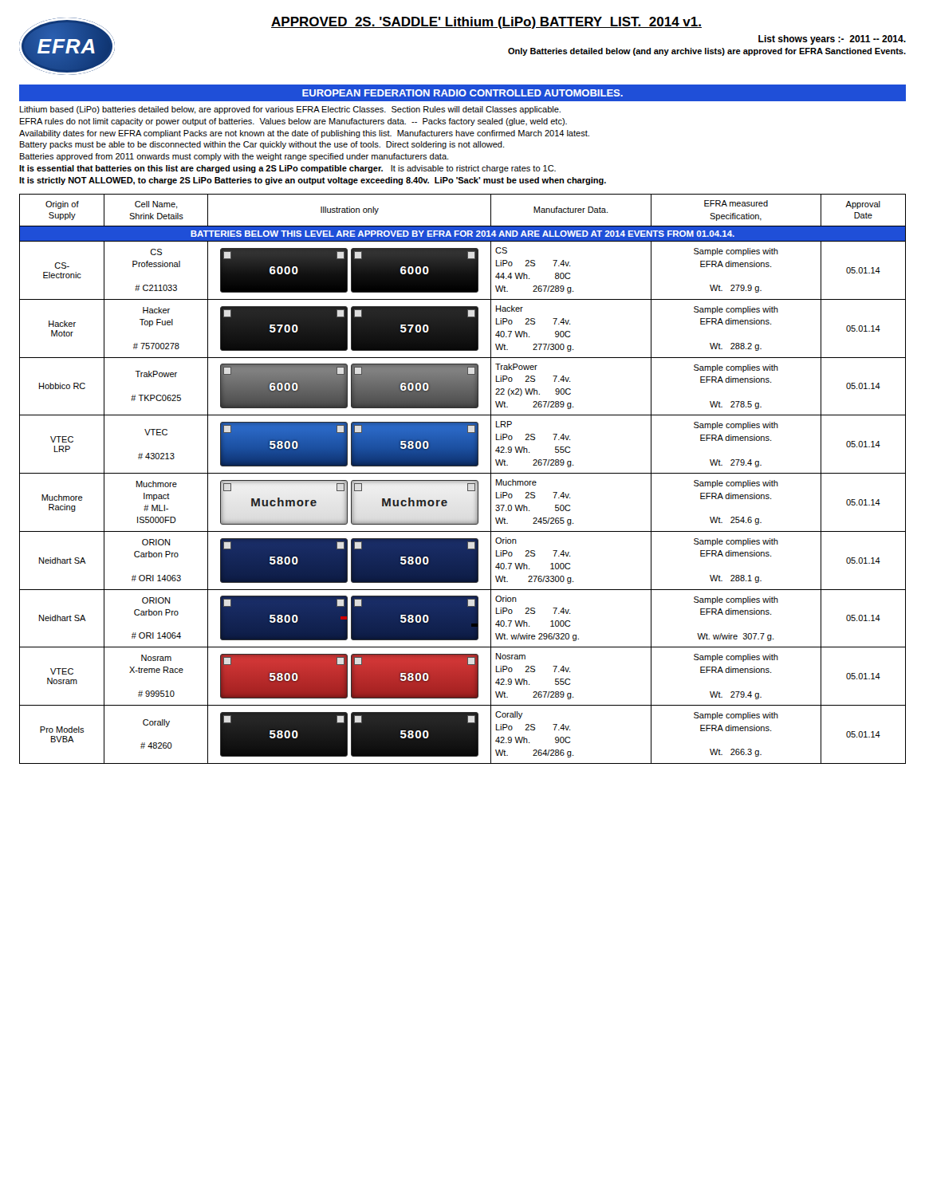EFRA
APPROVED 2S. 'SADDLE' Lithium (LiPo) BATTERY LIST. 2014 v1.
List shows years :- 2011 -- 2014.
Only Batteries detailed below (and any archive lists) are approved for EFRA Sanctioned Events.
EUROPEAN FEDERATION RADIO CONTROLLED AUTOMOBILES.
Lithium based (LiPo) batteries detailed below, are approved for various EFRA Electric Classes. Section Rules will detail Classes applicable.
EFRA rules do not limit capacity or power output of batteries. Values below are Manufacturers data. -- Packs factory sealed (glue, weld etc).
Availability dates for new EFRA compliant Packs are not known at the date of publishing this list. Manufacturers have confirmed March 2014 latest.
Battery packs must be able to be disconnected within the Car quickly without the use of tools. Direct soldering is not allowed.
Batteries approved from 2011 onwards must comply with the weight range specified under manufacturers data.
It is essential that batteries on this list are charged using a 2S LiPo compatible charger. It is advisable to ristrict charge rates to 1C.
It is strictly NOT ALLOWED, to charge 2S LiPo Batteries to give an output voltage exceeding 8.40v. LiPo 'Sack' must be used when charging.
| Origin of Supply | Cell Name, Shrink Details | Illustration only | Manufacturer Data. | EFRA measured Specification, | Approval Date |
| --- | --- | --- | --- | --- | --- |
| BATTERIES BELOW THIS LEVEL ARE APPROVED BY EFRA FOR 2014 AND ARE ALLOWED AT 2014 EVENTS FROM 01.04.14. |
| CS- Electronic | CS Professional # C211033 | 6000 6000 | CS LiPo 2S 7.4v. 44.4 Wh. 80C Wt. 267/289 g. | Sample complies with EFRA dimensions. Wt. 279.9 g. | 05.01.14 |
| Hacker Motor | Hacker Top Fuel # 75700278 | 5700 5700 | Hacker LiPo 2S 7.4v. 40.7 Wh. 90C Wt. 277/300 g. | Sample complies with EFRA dimensions. Wt. 288.2 g. | 05.01.14 |
| Hobbico RC | TrakPower # TKPC0625 | 6000 6000 | TrakPower LiPo 2S 7.4v. 22 (x2) Wh. 90C Wt. 267/289 g. | Sample complies with EFRA dimensions. Wt. 278.5 g. | 05.01.14 |
| VTEC LRP | VTEC # 430213 | 5800 5800 | LRP LiPo 2S 7.4v. 42.9 Wh. 55C Wt. 267/289 g. | Sample complies with EFRA dimensions. Wt. 279.4 g. | 05.01.14 |
| Muchmore Racing | Muchmore Impact # MLI- IS5000FD | Muchmore Muchmore | Muchmore LiPo 2S 7.4v. 37.0 Wh. 50C Wt. 245/265 g. | Sample complies with EFRA dimensions. Wt. 254.6 g. | 05.01.14 |
| Neidhart SA | ORION Carbon Pro # ORI 14063 | 5800 5800 | Orion LiPo 2S 7.4v. 40.7 Wh. 100C Wt. 276/3300 g. | Sample complies with EFRA dimensions. Wt. 288.1 g. | 05.01.14 |
| Neidhart SA | ORION Carbon Pro # ORI 14064 | 5800 5800 | Orion LiPo 2S 7.4v. 40.7 Wh. 100C Wt. w/wire 296/320 g. | Sample complies with EFRA dimensions. Wt. w/wire 307.7 g. | 05.01.14 |
| VTEC Nosram | Nosram X-treme Race # 999510 | 5800 5800 | Nosram LiPo 2S 7.4v. 42.9 Wh. 55C Wt. 267/289 g. | Sample complies with EFRA dimensions. Wt. 279.4 g. | 05.01.14 |
| Pro Models BVBA | Corally # 48260 | 5800 5800 | Corally LiPo 2S 7.4v. 42.9 Wh. 90C Wt. 264/286 g. | Sample complies with EFRA dimensions. Wt. 266.3 g. | 05.01.14 |